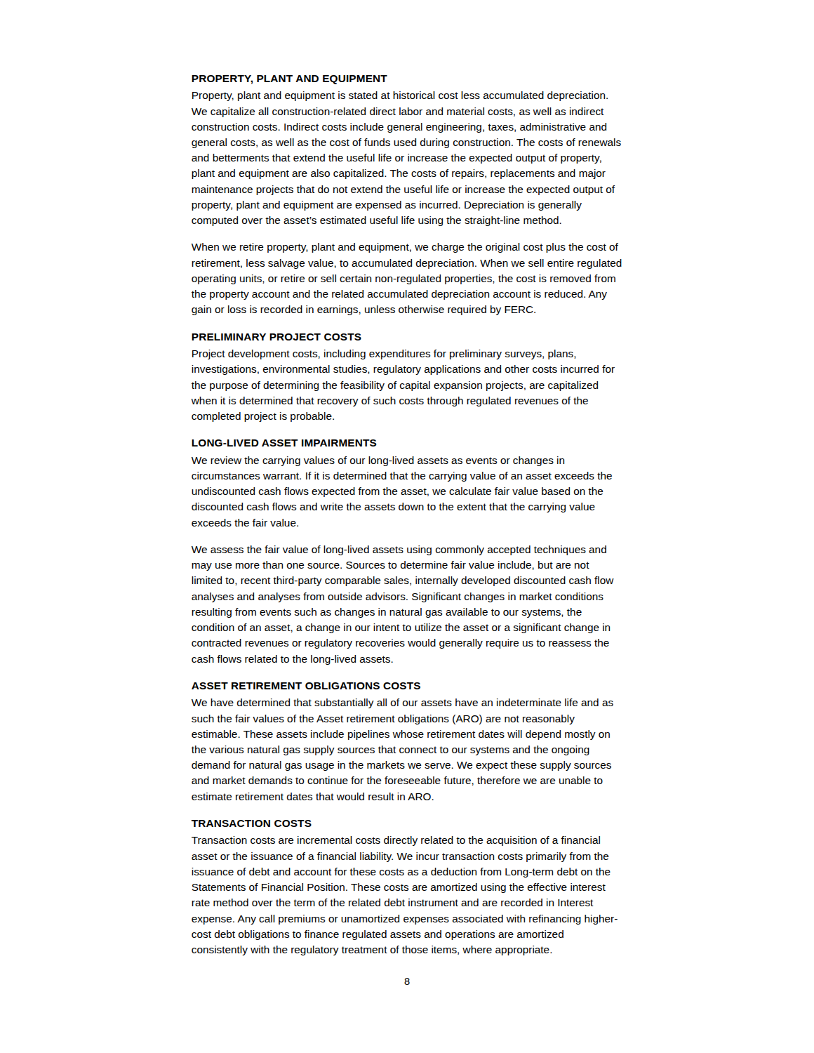PROPERTY, PLANT AND EQUIPMENT
Property, plant and equipment is stated at historical cost less accumulated depreciation. We capitalize all construction-related direct labor and material costs, as well as indirect construction costs. Indirect costs include general engineering, taxes, administrative and general costs, as well as the cost of funds used during construction. The costs of renewals and betterments that extend the useful life or increase the expected output of property, plant and equipment are also capitalized. The costs of repairs, replacements and major maintenance projects that do not extend the useful life or increase the expected output of property, plant and equipment are expensed as incurred. Depreciation is generally computed over the asset’s estimated useful life using the straight-line method.
When we retire property, plant and equipment, we charge the original cost plus the cost of retirement, less salvage value, to accumulated depreciation. When we sell entire regulated operating units, or retire or sell certain non-regulated properties, the cost is removed from the property account and the related accumulated depreciation account is reduced. Any gain or loss is recorded in earnings, unless otherwise required by FERC.
PRELIMINARY PROJECT COSTS
Project development costs, including expenditures for preliminary surveys, plans, investigations, environmental studies, regulatory applications and other costs incurred for the purpose of determining the feasibility of capital expansion projects, are capitalized when it is determined that recovery of such costs through regulated revenues of the completed project is probable.
LONG-LIVED ASSET IMPAIRMENTS
We review the carrying values of our long-lived assets as events or changes in circumstances warrant. If it is determined that the carrying value of an asset exceeds the undiscounted cash flows expected from the asset, we calculate fair value based on the discounted cash flows and write the assets down to the extent that the carrying value exceeds the fair value.
We assess the fair value of long-lived assets using commonly accepted techniques and may use more than one source. Sources to determine fair value include, but are not limited to, recent third-party comparable sales, internally developed discounted cash flow analyses and analyses from outside advisors. Significant changes in market conditions resulting from events such as changes in natural gas available to our systems, the condition of an asset, a change in our intent to utilize the asset or a significant change in contracted revenues or regulatory recoveries would generally require us to reassess the cash flows related to the long-lived assets.
ASSET RETIREMENT OBLIGATIONS COSTS
We have determined that substantially all of our assets have an indeterminate life and as such the fair values of the Asset retirement obligations (ARO) are not reasonably estimable. These assets include pipelines whose retirement dates will depend mostly on the various natural gas supply sources that connect to our systems and the ongoing demand for natural gas usage in the markets we serve. We expect these supply sources and market demands to continue for the foreseeable future, therefore we are unable to estimate retirement dates that would result in ARO.
TRANSACTION COSTS
Transaction costs are incremental costs directly related to the acquisition of a financial asset or the issuance of a financial liability. We incur transaction costs primarily from the issuance of debt and account for these costs as a deduction from Long-term debt on the Statements of Financial Position. These costs are amortized using the effective interest rate method over the term of the related debt instrument and are recorded in Interest expense. Any call premiums or unamortized expenses associated with refinancing higher-cost debt obligations to finance regulated assets and operations are amortized consistently with the regulatory treatment of those items, where appropriate.
8